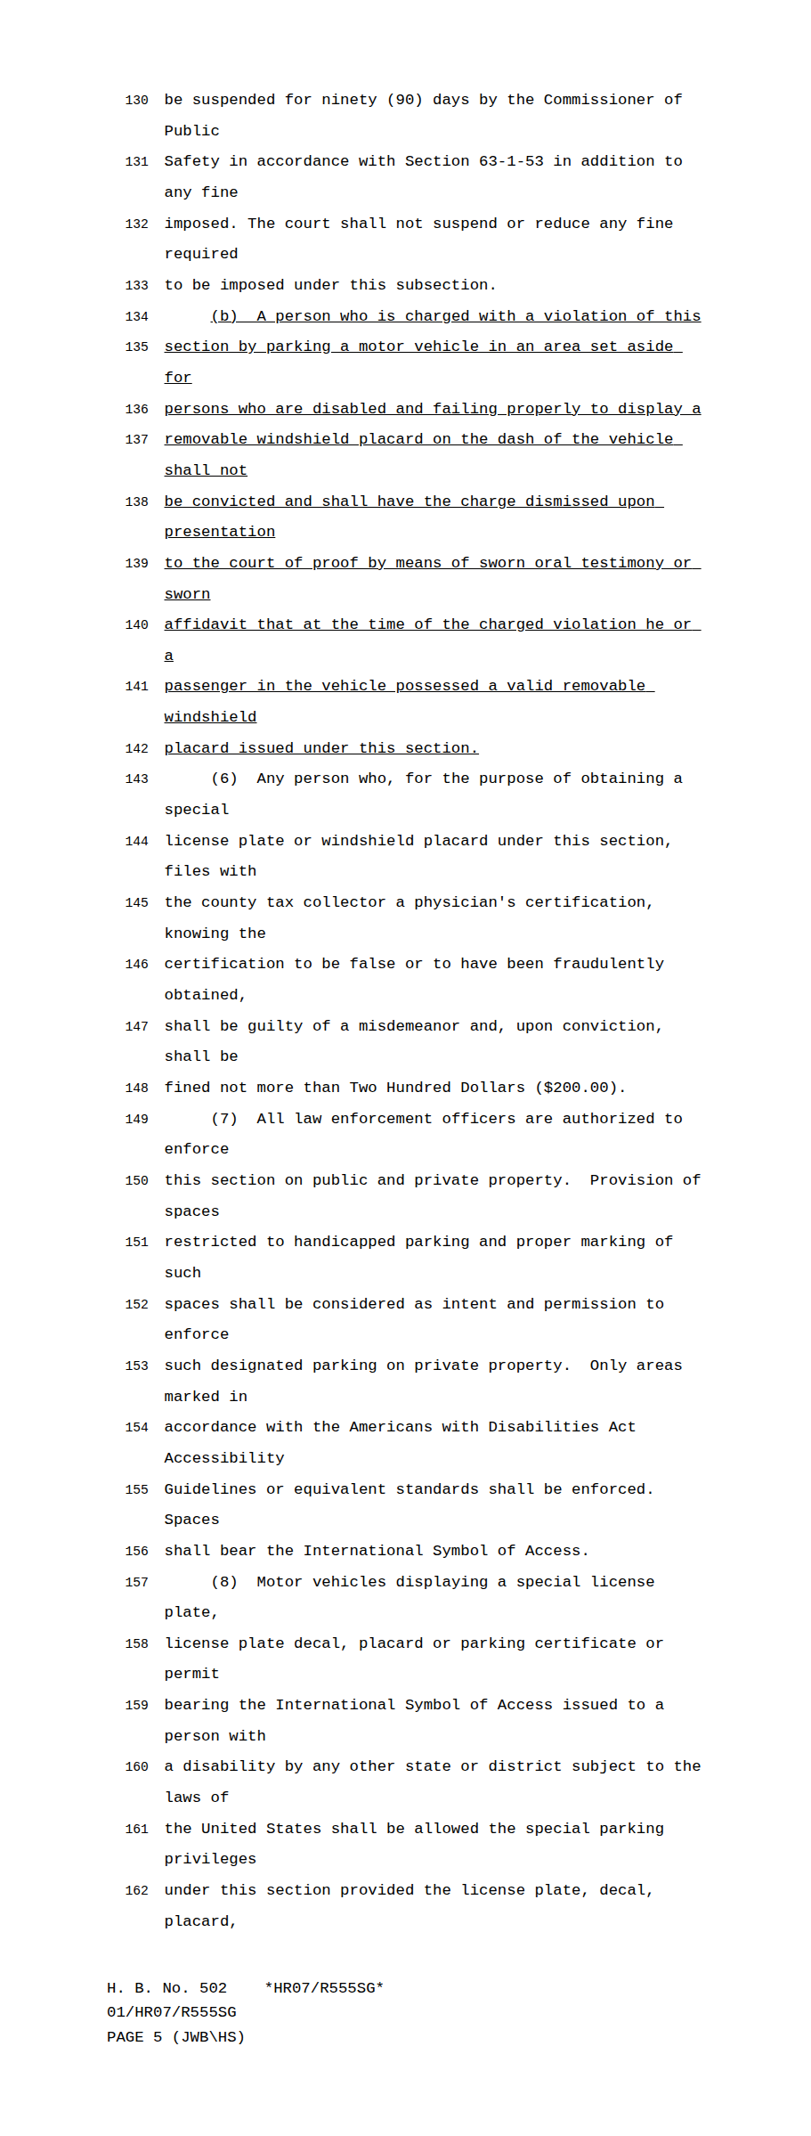130 be suspended for ninety (90) days by the Commissioner of Public
131 Safety in accordance with Section 63-1-53 in addition to any fine
132 imposed. The court shall not suspend or reduce any fine required
133 to be imposed under this subsection.
134 (b) A person who is charged with a violation of this
135 section by parking a motor vehicle in an area set aside for
136 persons who are disabled and failing properly to display a
137 removable windshield placard on the dash of the vehicle shall not
138 be convicted and shall have the charge dismissed upon presentation
139 to the court of proof by means of sworn oral testimony or sworn
140 affidavit that at the time of the charged violation he or a
141 passenger in the vehicle possessed a valid removable windshield
142 placard issued under this section.
143 (6) Any person who, for the purpose of obtaining a special
144 license plate or windshield placard under this section, files with
145 the county tax collector a physician's certification, knowing the
146 certification to be false or to have been fraudulently obtained,
147 shall be guilty of a misdemeanor and, upon conviction, shall be
148 fined not more than Two Hundred Dollars ($200.00).
149 (7) All law enforcement officers are authorized to enforce
150 this section on public and private property. Provision of spaces
151 restricted to handicapped parking and proper marking of such
152 spaces shall be considered as intent and permission to enforce
153 such designated parking on private property. Only areas marked in
154 accordance with the Americans with Disabilities Act Accessibility
155 Guidelines or equivalent standards shall be enforced. Spaces
156 shall bear the International Symbol of Access.
157 (8) Motor vehicles displaying a special license plate,
158 license plate decal, placard or parking certificate or permit
159 bearing the International Symbol of Access issued to a person with
160 a disability by any other state or district subject to the laws of
161 the United States shall be allowed the special parking privileges
162 under this section provided the license plate, decal, placard,
H. B. No. 502 *HR07/R555SG*
01/HR07/R555SG
PAGE 5 (JWB\HS)